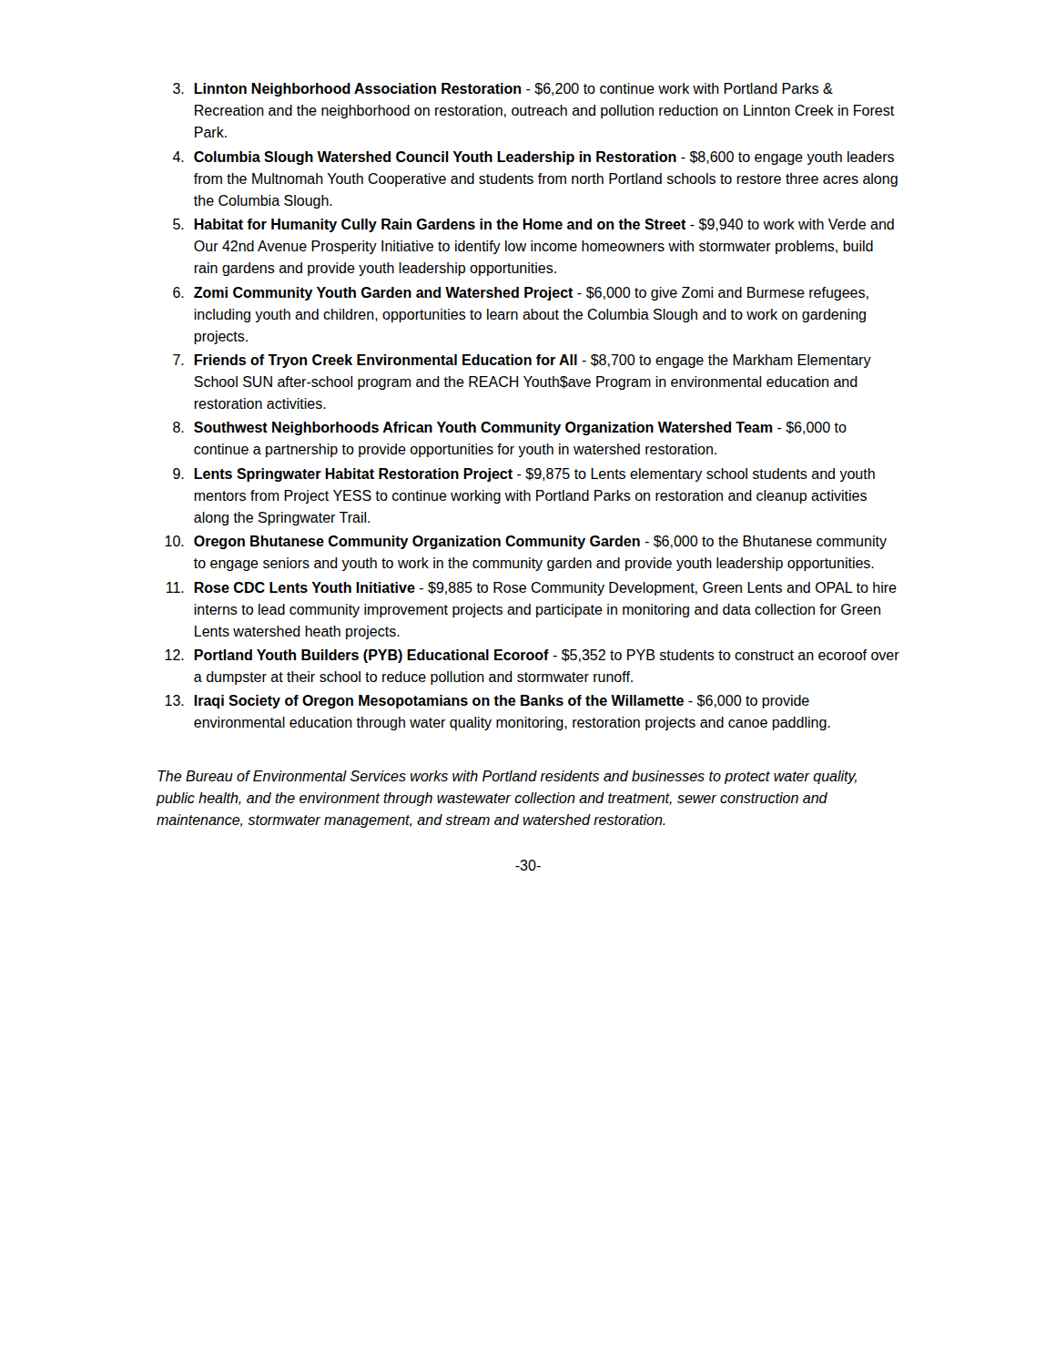Linnton Neighborhood Association Restoration - $6,200 to continue work with Portland Parks & Recreation and the neighborhood on restoration, outreach and pollution reduction on Linnton Creek in Forest Park.
Columbia Slough Watershed Council Youth Leadership in Restoration - $8,600 to engage youth leaders from the Multnomah Youth Cooperative and students from north Portland schools to restore three acres along the Columbia Slough.
Habitat for Humanity Cully Rain Gardens in the Home and on the Street - $9,940 to work with Verde and Our 42nd Avenue Prosperity Initiative to identify low income homeowners with stormwater problems, build rain gardens and provide youth leadership opportunities.
Zomi Community Youth Garden and Watershed Project - $6,000 to give Zomi and Burmese refugees, including youth and children, opportunities to learn about the Columbia Slough and to work on gardening projects.
Friends of Tryon Creek Environmental Education for All - $8,700 to engage the Markham Elementary School SUN after-school program and the REACH Youth$ave Program in environmental education and restoration activities.
Southwest Neighborhoods African Youth Community Organization Watershed Team - $6,000 to continue a partnership to provide opportunities for youth in watershed restoration.
Lents Springwater Habitat Restoration Project - $9,875 to Lents elementary school students and youth mentors from Project YESS to continue working with Portland Parks on restoration and cleanup activities along the Springwater Trail.
Oregon Bhutanese Community Organization Community Garden - $6,000 to the Bhutanese community to engage seniors and youth to work in the community garden and provide youth leadership opportunities.
Rose CDC Lents Youth Initiative - $9,885 to Rose Community Development, Green Lents and OPAL to hire interns to lead community improvement projects and participate in monitoring and data collection for Green Lents watershed heath projects.
Portland Youth Builders (PYB) Educational Ecoroof - $5,352 to PYB students to construct an ecoroof over a dumpster at their school to reduce pollution and stormwater runoff.
Iraqi Society of Oregon Mesopotamians on the Banks of the Willamette - $6,000 to provide environmental education through water quality monitoring, restoration projects and canoe paddling.
The Bureau of Environmental Services works with Portland residents and businesses to protect water quality, public health, and the environment through wastewater collection and treatment, sewer construction and maintenance, stormwater management, and stream and watershed restoration.
-30-